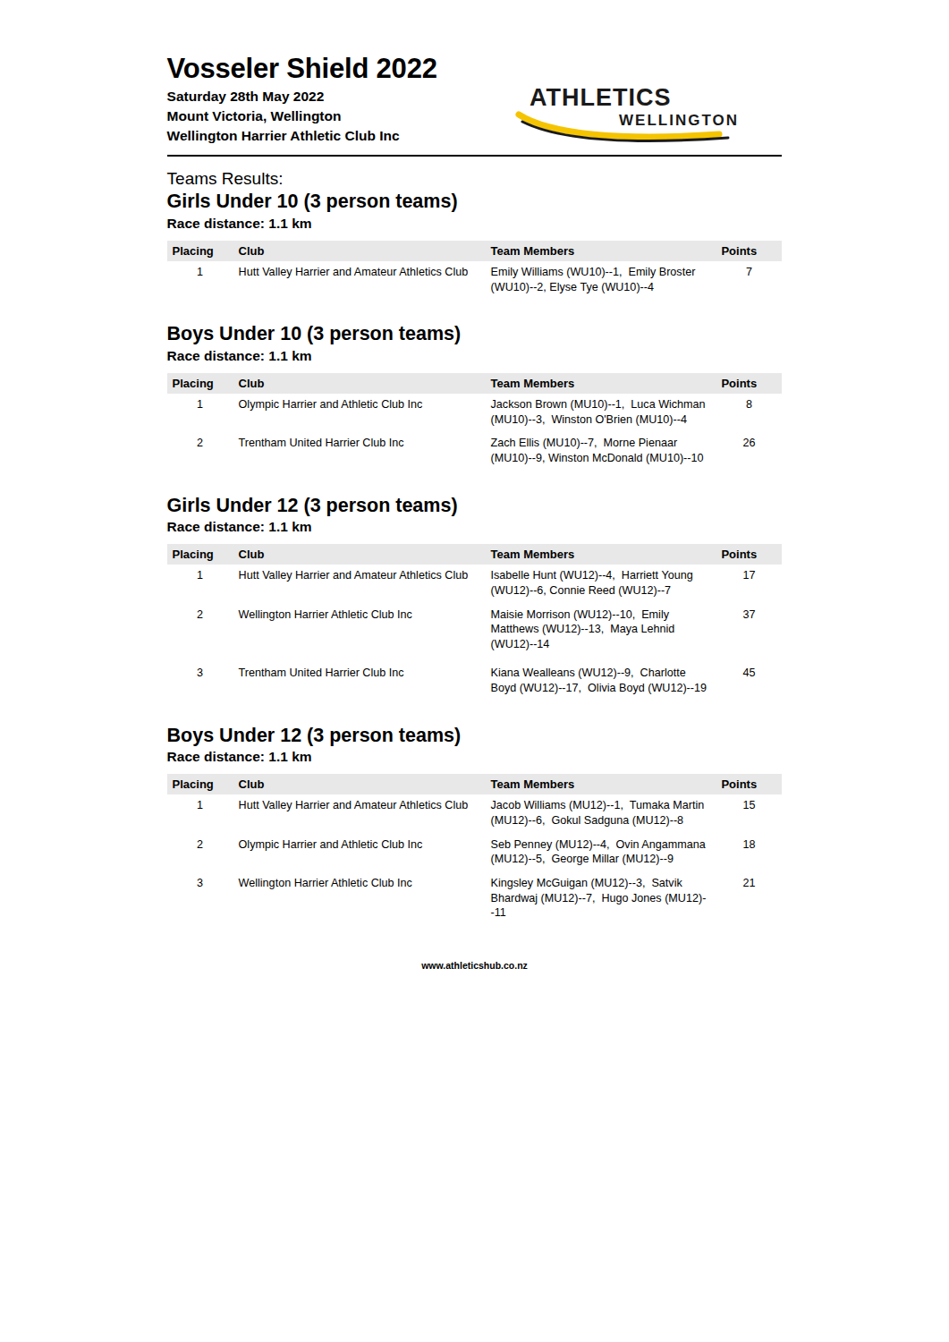Vosseler Shield 2022
Saturday 28th May 2022
Mount Victoria, Wellington
Wellington Harrier Athletic Club Inc
ATHLETICS WELLINGTON
Teams Results:
Girls Under 10 (3 person teams)
Race distance: 1.1 km
| Placing | Club | Team Members | Points |
| --- | --- | --- | --- |
| 1 | Hutt Valley Harrier and Amateur Athletics Club | Emily Williams (WU10)--1, Emily Broster (WU10)--2, Elyse Tye (WU10)--4 | 7 |
Boys Under 10 (3 person teams)
Race distance: 1.1 km
| Placing | Club | Team Members | Points |
| --- | --- | --- | --- |
| 1 | Olympic Harrier and Athletic Club Inc | Jackson Brown (MU10)--1, Luca Wichman (MU10)--3, Winston O'Brien (MU10)--4 | 8 |
| 2 | Trentham United Harrier Club Inc | Zach Ellis (MU10)--7, Morne Pienaar (MU10)--9, Winston McDonald (MU10)--10 | 26 |
Girls Under 12 (3 person teams)
Race distance: 1.1 km
| Placing | Club | Team Members | Points |
| --- | --- | --- | --- |
| 1 | Hutt Valley Harrier and Amateur Athletics Club | Isabelle Hunt (WU12)--4, Harriett Young (WU12)--6, Connie Reed (WU12)--7 | 17 |
| 2 | Wellington Harrier Athletic Club Inc | Maisie Morrison (WU12)--10, Emily Matthews (WU12)--13, Maya Lehnid (WU12)--14 | 37 |
| 3 | Trentham United Harrier Club Inc | Kiana Wealleans (WU12)--9, Charlotte Boyd (WU12)--17, Olivia Boyd (WU12)--19 | 45 |
Boys Under 12 (3 person teams)
Race distance: 1.1 km
| Placing | Club | Team Members | Points |
| --- | --- | --- | --- |
| 1 | Hutt Valley Harrier and Amateur Athletics Club | Jacob Williams (MU12)--1, Tumaka Martin (MU12)--6, Gokul Sadguna (MU12)--8 | 15 |
| 2 | Olympic Harrier and Athletic Club Inc | Seb Penney (MU12)--4, Ovin Angammana (MU12)--5, George Millar (MU12)--9 | 18 |
| 3 | Wellington Harrier Athletic Club Inc | Kingsley McGuigan (MU12)--3, Satvik Bhardwaj (MU12)--7, Hugo Jones (MU12)--11 | 21 |
www.athleticshub.co.nz